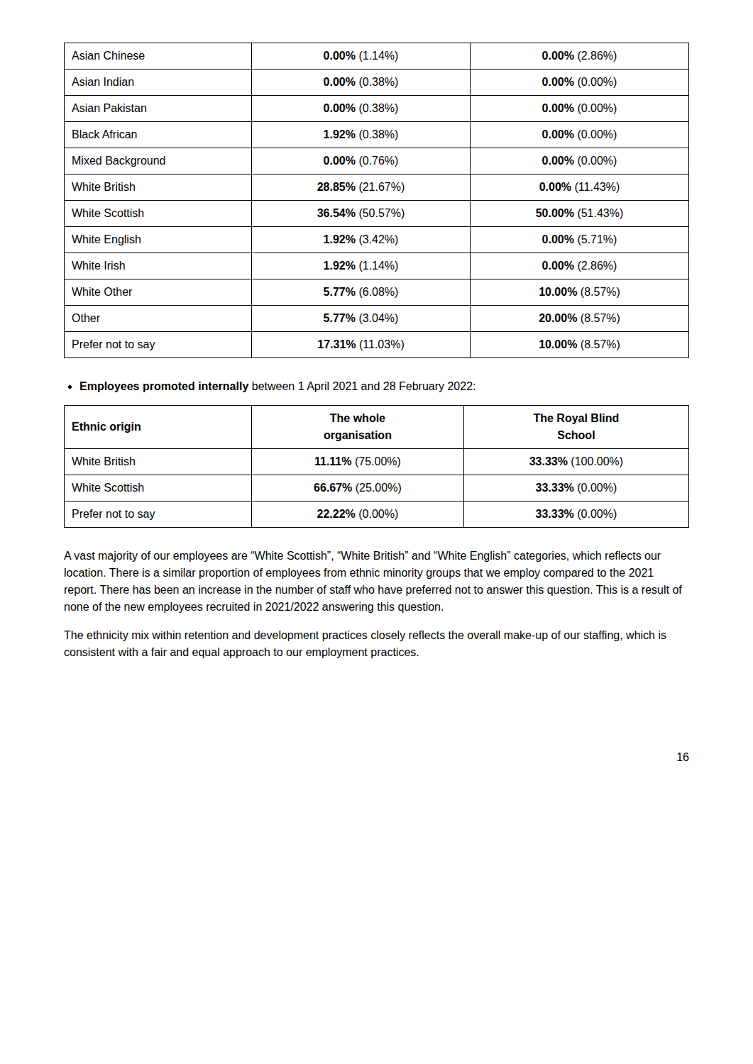| Asian Chinese | 0.00% (1.14%) | 0.00% (2.86%) |
| Asian Indian | 0.00% (0.38%) | 0.00% (0.00%) |
| Asian Pakistan | 0.00% (0.38%) | 0.00% (0.00%) |
| Black African | 1.92% (0.38%) | 0.00% (0.00%) |
| Mixed Background | 0.00% (0.76%) | 0.00% (0.00%) |
| White British | 28.85% (21.67%) | 0.00% (11.43%) |
| White Scottish | 36.54% (50.57%) | 50.00% (51.43%) |
| White English | 1.92% (3.42%) | 0.00% (5.71%) |
| White Irish | 1.92% (1.14%) | 0.00% (2.86%) |
| White Other | 5.77% (6.08%) | 10.00% (8.57%) |
| Other | 5.77% (3.04%) | 20.00% (8.57%) |
| Prefer not to say | 17.31% (11.03%) | 10.00% (8.57%) |
Employees promoted internally between 1 April 2021 and 28 February 2022:
| Ethnic origin | The whole organisation | The Royal Blind School |
| --- | --- | --- |
| White British | 11.11% (75.00%) | 33.33% (100.00%) |
| White Scottish | 66.67% (25.00%) | 33.33% (0.00%) |
| Prefer not to say | 22.22% (0.00%) | 33.33% (0.00%) |
A vast majority of our employees are “White Scottish”, “White British” and “White English” categories, which reflects our location. There is a similar proportion of employees from ethnic minority groups that we employ compared to the 2021 report. There has been an increase in the number of staff who have preferred not to answer this question. This is a result of none of the new employees recruited in 2021/2022 answering this question.
The ethnicity mix within retention and development practices closely reflects the overall make-up of our staffing, which is consistent with a fair and equal approach to our employment practices.
16